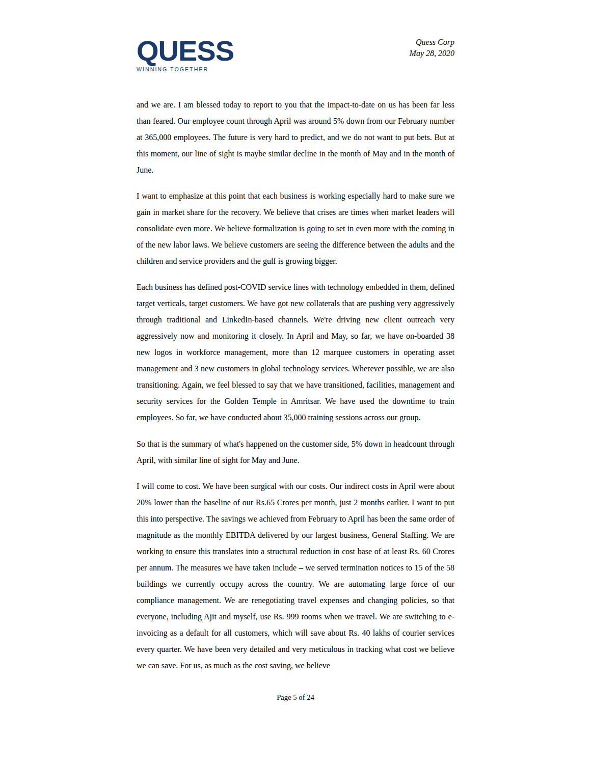QUESS
WINNING TOGETHER
Quess Corp
May 28, 2020
and we are. I am blessed today to report to you that the impact-to-date on us has been far less than feared. Our employee count through April was around 5% down from our February number at 365,000 employees. The future is very hard to predict, and we do not want to put bets. But at this moment, our line of sight is maybe similar decline in the month of May and in the month of June.
I want to emphasize at this point that each business is working especially hard to make sure we gain in market share for the recovery. We believe that crises are times when market leaders will consolidate even more. We believe formalization is going to set in even more with the coming in of the new labor laws. We believe customers are seeing the difference between the adults and the children and service providers and the gulf is growing bigger.
Each business has defined post-COVID service lines with technology embedded in them, defined target verticals, target customers. We have got new collaterals that are pushing very aggressively through traditional and LinkedIn-based channels. We're driving new client outreach very aggressively now and monitoring it closely. In April and May, so far, we have on-boarded 38 new logos in workforce management, more than 12 marquee customers in operating asset management and 3 new customers in global technology services. Wherever possible, we are also transitioning. Again, we feel blessed to say that we have transitioned, facilities, management and security services for the Golden Temple in Amritsar. We have used the downtime to train employees. So far, we have conducted about 35,000 training sessions across our group.
So that is the summary of what's happened on the customer side, 5% down in headcount through April, with similar line of sight for May and June.
I will come to cost. We have been surgical with our costs. Our indirect costs in April were about 20% lower than the baseline of our Rs.65 Crores per month, just 2 months earlier. I want to put this into perspective. The savings we achieved from February to April has been the same order of magnitude as the monthly EBITDA delivered by our largest business, General Staffing. We are working to ensure this translates into a structural reduction in cost base of at least Rs. 60 Crores per annum. The measures we have taken include – we served termination notices to 15 of the 58 buildings we currently occupy across the country. We are automating large force of our compliance management. We are renegotiating travel expenses and changing policies, so that everyone, including Ajit and myself, use Rs. 999 rooms when we travel. We are switching to e-invoicing as a default for all customers, which will save about Rs. 40 lakhs of courier services every quarter. We have been very detailed and very meticulous in tracking what cost we believe we can save. For us, as much as the cost saving, we believe
Page 5 of 24